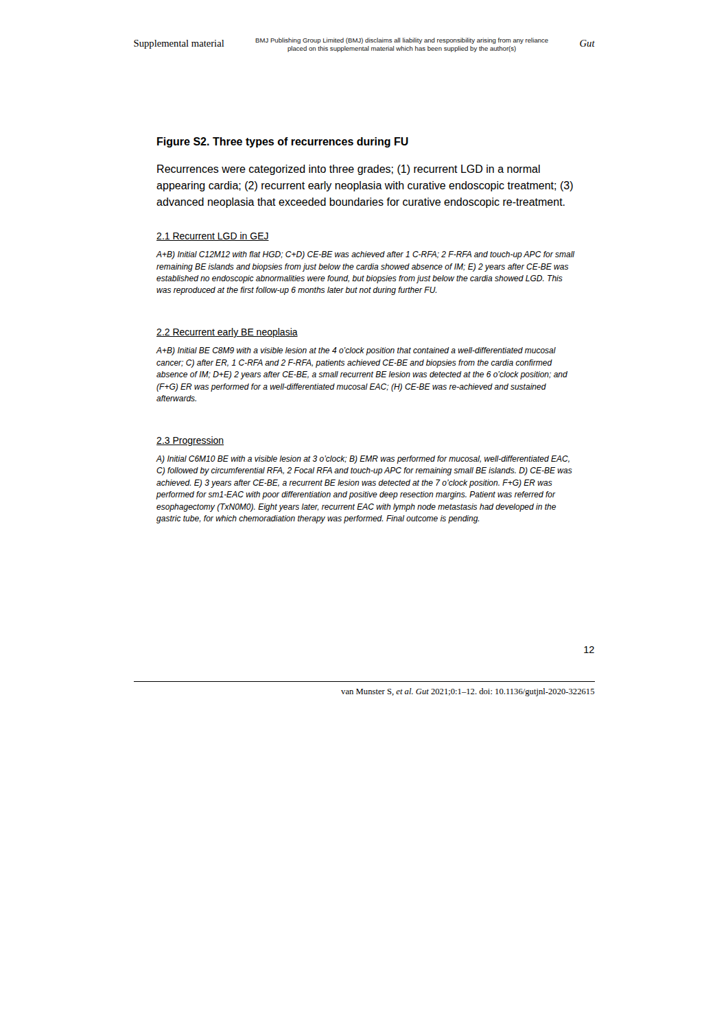Supplemental material
BMJ Publishing Group Limited (BMJ) disclaims all liability and responsibility arising from any reliance
placed on this supplemental material which has been supplied by the author(s)
Gut
Figure S2. Three types of recurrences during FU
Recurrences were categorized into three grades; (1) recurrent LGD in a normal appearing cardia; (2) recurrent early neoplasia with curative endoscopic treatment; (3) advanced neoplasia that exceeded boundaries for curative endoscopic re-treatment.
2.1 Recurrent LGD in GEJ
A+B) Initial C12M12 with flat HGD; C+D) CE-BE was achieved after 1 C-RFA; 2 F-RFA and touch-up APC for small remaining BE islands and biopsies from just below the cardia showed absence of IM; E) 2 years after CE-BE was established no endoscopic abnormalities were found, but biopsies from just below the cardia showed LGD. This was reproduced at the first follow-up 6 months later but not during further FU.
2.2 Recurrent early BE neoplasia
A+B) Initial BE C8M9 with a visible lesion at the 4 o’clock position that contained a well-differentiated mucosal cancer; C) after ER, 1 C-RFA and 2 F-RFA, patients achieved CE-BE and biopsies from the cardia confirmed absence of IM; D+E) 2 years after CE-BE, a small recurrent BE lesion was detected at the 6 o’clock position; and (F+G) ER was performed for a well-differentiated mucosal EAC; (H) CE-BE was re-achieved and sustained afterwards.
2.3 Progression
A) Initial C6M10 BE with a visible lesion at 3 o’clock; B) EMR was performed for mucosal, well-differentiated EAC, C) followed by circumferential RFA, 2 Focal RFA and touch-up APC for remaining small BE islands. D) CE-BE was achieved. E) 3 years after CE-BE, a recurrent BE lesion was detected at the 7 o’clock position. F+G) ER was performed for sm1-EAC with poor differentiation and positive deep resection margins. Patient was referred for esophagectomy (TxN0M0). Eight years later, recurrent EAC with lymph node metastasis had developed in the gastric tube, for which chemoradiation therapy was performed. Final outcome is pending.
12
van Munster S, et al. Gut 2021;0:1–12. doi: 10.1136/gutjnl-2020-322615